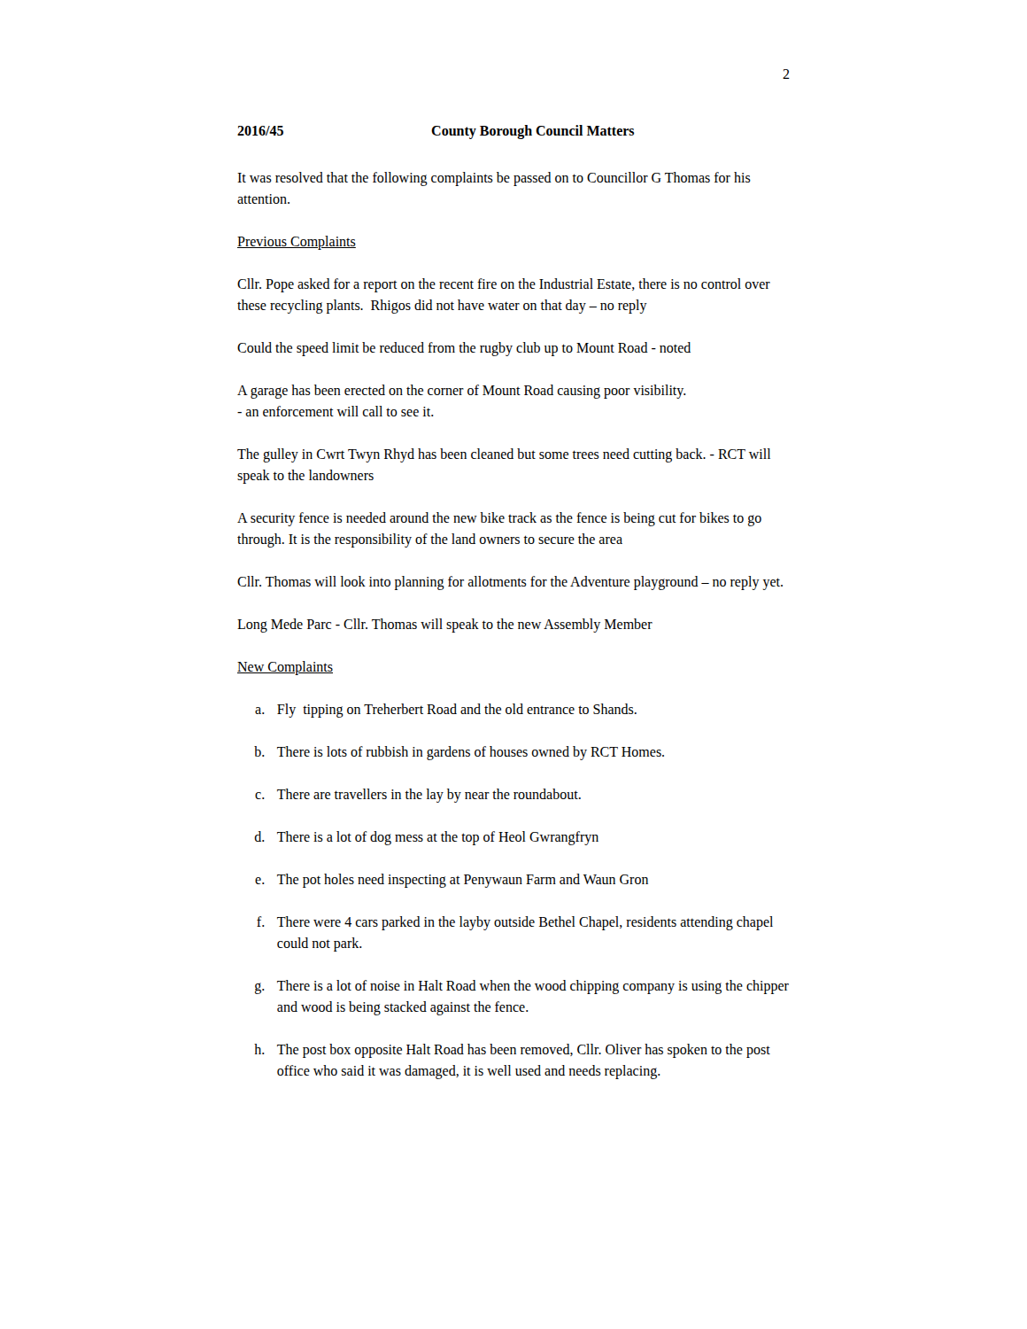2
2016/45 County Borough Council Matters
It was resolved that the following complaints be passed on to Councillor G Thomas for his attention.
Previous Complaints
Cllr. Pope asked for a report on the recent fire on the Industrial Estate, there is no control over these recycling plants. Rhigos did not have water on that day – no reply
Could the speed limit be reduced from the rugby club up to Mount Road - noted
A garage has been erected on the corner of Mount Road causing poor visibility.
- an enforcement will call to see it.
The gulley in Cwrt Twyn Rhyd has been cleaned but some trees need cutting back. - RCT will speak to the landowners
A security fence is needed around the new bike track as the fence is being cut for bikes to go through. It is the responsibility of the land owners to secure the area
Cllr. Thomas will look into planning for allotments for the Adventure playground – no reply yet.
Long Mede Parc - Cllr. Thomas will speak to the new Assembly Member
New Complaints
Fly tipping on Treherbert Road and the old entrance to Shands.
There is lots of rubbish in gardens of houses owned by RCT Homes.
There are travellers in the lay by near the roundabout.
There is a lot of dog mess at the top of Heol Gwrangfryn
The pot holes need inspecting at Penywaun Farm and Waun Gron
There were 4 cars parked in the layby outside Bethel Chapel, residents attending chapel could not park.
There is a lot of noise in Halt Road when the wood chipping company is using the chipper and wood is being stacked against the fence.
The post box opposite Halt Road has been removed, Cllr. Oliver has spoken to the post office who said it was damaged, it is well used and needs replacing.